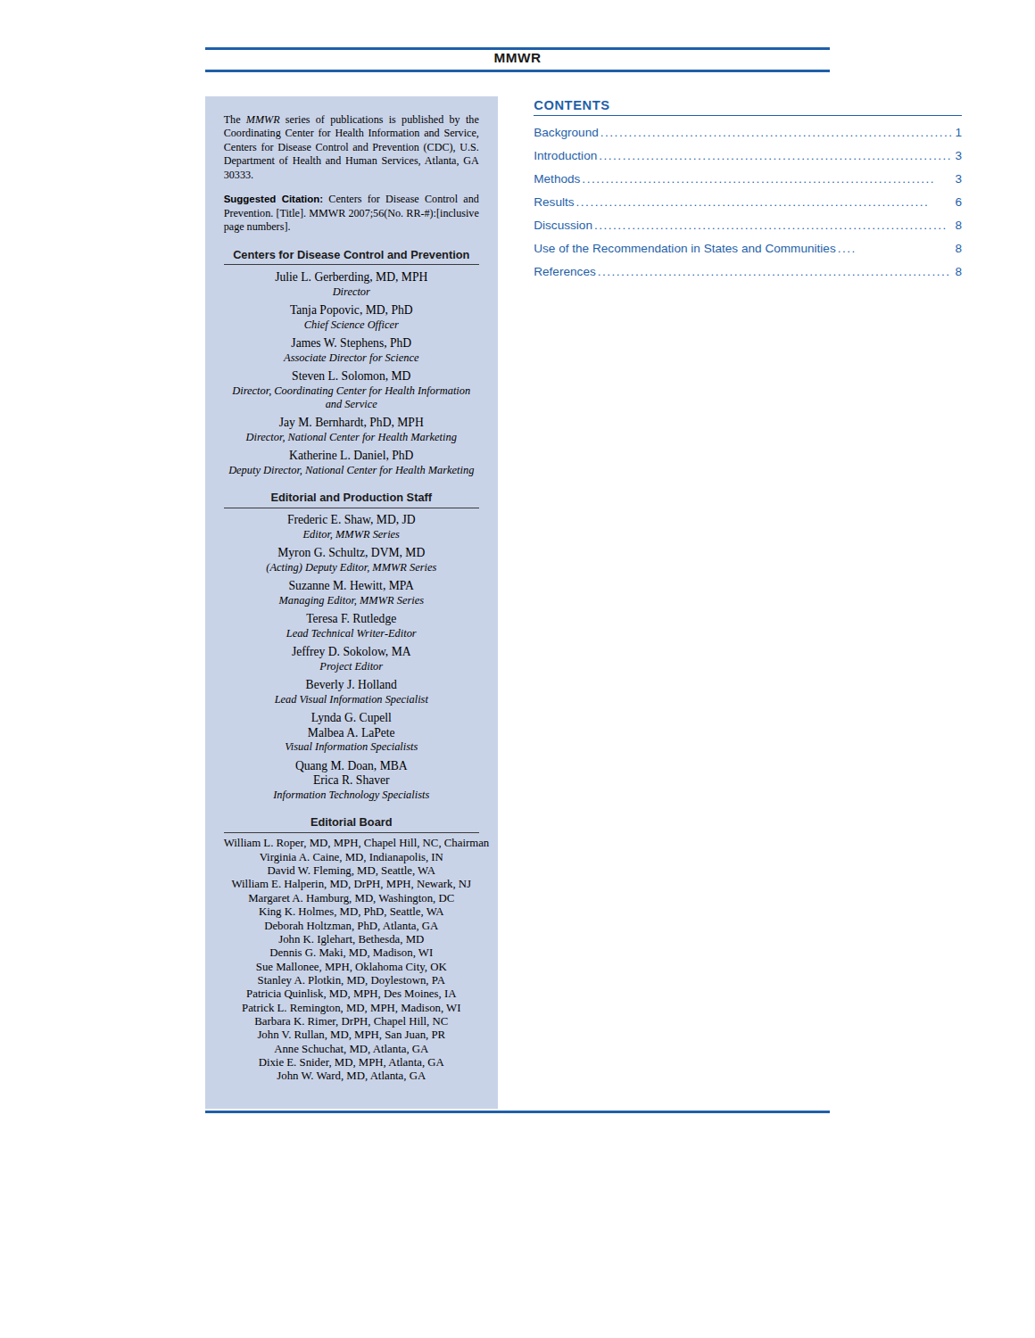MMWR
The MMWR series of publications is published by the Coordinating Center for Health Information and Service, Centers for Disease Control and Prevention (CDC), U.S. Department of Health and Human Services, Atlanta, GA 30333.
Suggested Citation: Centers for Disease Control and Prevention. [Title]. MMWR 2007;56(No. RR-#):[inclusive page numbers].
Centers for Disease Control and Prevention
Julie L. Gerberding, MD, MPH
Director
Tanja Popovic, MD, PhD
Chief Science Officer
James W. Stephens, PhD
Associate Director for Science
Steven L. Solomon, MD
Director, Coordinating Center for Health Information and Service
Jay M. Bernhardt, PhD, MPH
Director, National Center for Health Marketing
Katherine L. Daniel, PhD
Deputy Director, National Center for Health Marketing
Editorial and Production Staff
Frederic E. Shaw, MD, JD
Editor, MMWR Series
Myron G. Schultz, DVM, MD
(Acting) Deputy Editor, MMWR Series
Suzanne M. Hewitt, MPA
Managing Editor, MMWR Series
Teresa F. Rutledge
Lead Technical Writer-Editor
Jeffrey D. Sokolow, MA
Project Editor
Beverly J. Holland
Lead Visual Information Specialist
Lynda G. Cupell
Malbea A. LaPete
Visual Information Specialists
Quang M. Doan, MBA
Erica R. Shaver
Information Technology Specialists
Editorial Board
William L. Roper, MD, MPH, Chapel Hill, NC, Chairman
Virginia A. Caine, MD, Indianapolis, IN
David W. Fleming, MD, Seattle, WA
William E. Halperin, MD, DrPH, MPH, Newark, NJ
Margaret A. Hamburg, MD, Washington, DC
King K. Holmes, MD, PhD, Seattle, WA
Deborah Holtzman, PhD, Atlanta, GA
John K. Iglehart, Bethesda, MD
Dennis G. Maki, MD, Madison, WI
Sue Mallonee, MPH, Oklahoma City, OK
Stanley A. Plotkin, MD, Doylestown, PA
Patricia Quinlisk, MD, MPH, Des Moines, IA
Patrick L. Remington, MD, MPH, Madison, WI
Barbara K. Rimer, DrPH, Chapel Hill, NC
John V. Rullan, MD, MPH, San Juan, PR
Anne Schuchat, MD, Atlanta, GA
Dixie E. Snider, MD, MPH, Atlanta, GA
John W. Ward, MD, Atlanta, GA
CONTENTS
Background........................................................................... 1
Introduction........................................................................... 3
Methods........................................................................... 3
Results........................................................................... 6
Discussion........................................................................... 8
Use of the Recommendation in States and Communities.... 8
References........................................................................... 8